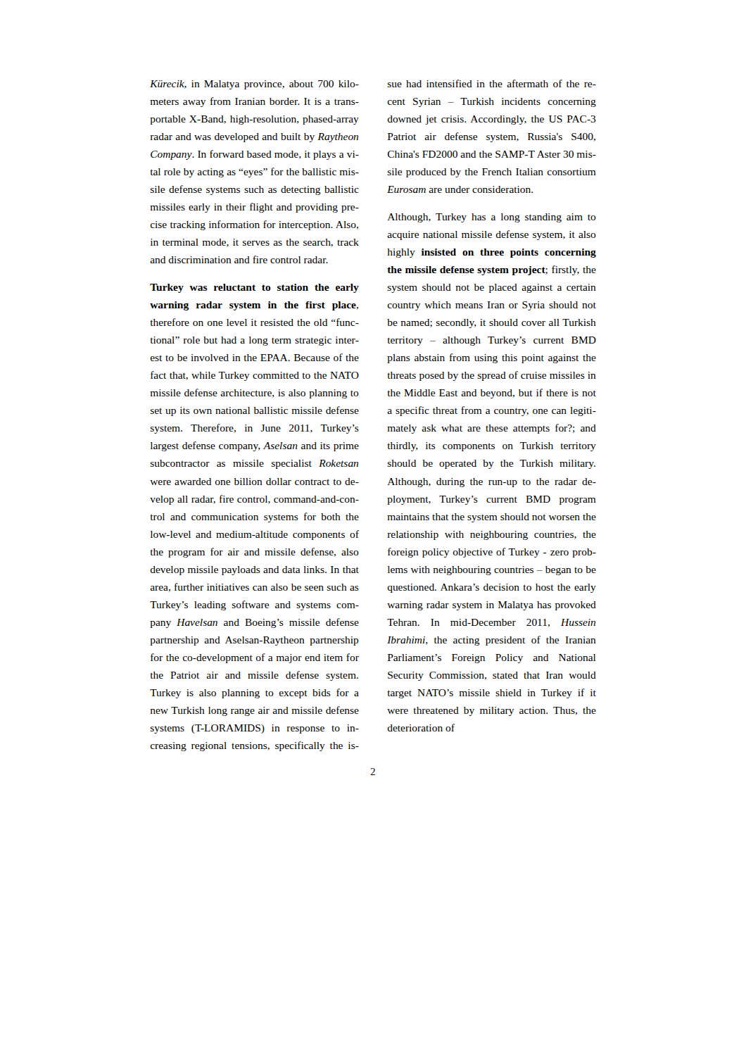Kürecik, in Malatya province, about 700 kilometers away from Iranian border. It is a transportable X-Band, high-resolution, phased-array radar and was developed and built by Raytheon Company. In forward based mode, it plays a vital role by acting as “eyes” for the ballistic missile defense systems such as detecting ballistic missiles early in their flight and providing precise tracking information for interception. Also, in terminal mode, it serves as the search, track and discrimination and fire control radar.
Turkey was reluctant to station the early warning radar system in the first place, therefore on one level it resisted the old “functional” role but had a long term strategic interest to be involved in the EPAA. Because of the fact that, while Turkey committed to the NATO missile defense architecture, is also planning to set up its own national ballistic missile defense system. Therefore, in June 2011, Turkey’s largest defense company, Aselsan and its prime subcontractor as missile specialist Roketsan were awarded one billion dollar contract to develop all radar, fire control, command-and-control and communication systems for both the low-level and medium-altitude components of the program for air and missile defense, also develop missile payloads and data links. In that area, further initiatives can also be seen such as Turkey’s leading software and systems company Havelsan and Boeing’s missile defense partnership and Aselsan-Raytheon partnership for the co-development of a major end item for the Patriot air and missile defense system. Turkey is also planning to except bids for a new Turkish long range air and missile defense systems (T-LORAMIDS) in response to increasing regional tensions, specifically the issue had intensified in the aftermath of the recent Syrian – Turkish incidents concerning downed jet crisis. Accordingly, the US PAC-3 Patriot air defense system, Russia's S400, China's FD2000 and the SAMP-T Aster 30 missile produced by the French Italian consortium Eurosam are under consideration.
Although, Turkey has a long standing aim to acquire national missile defense system, it also highly insisted on three points concerning the missile defense system project; firstly, the system should not be placed against a certain country which means Iran or Syria should not be named; secondly, it should cover all Turkish territory – although Turkey’s current BMD plans abstain from using this point against the threats posed by the spread of cruise missiles in the Middle East and beyond, but if there is not a specific threat from a country, one can legitimately ask what are these attempts for?; and thirdly, its components on Turkish territory should be operated by the Turkish military. Although, during the run-up to the radar deployment, Turkey’s current BMD program maintains that the system should not worsen the relationship with neighbouring countries, the foreign policy objective of Turkey - zero problems with neighbouring countries – began to be questioned. Ankara’s decision to host the early warning radar system in Malatya has provoked Tehran. In mid-December 2011, Hussein Ibrahimi, the acting president of the Iranian Parliament’s Foreign Policy and National Security Commission, stated that Iran would target NATO’s missile shield in Turkey if it were threatened by military action. Thus, the deterioration of
2